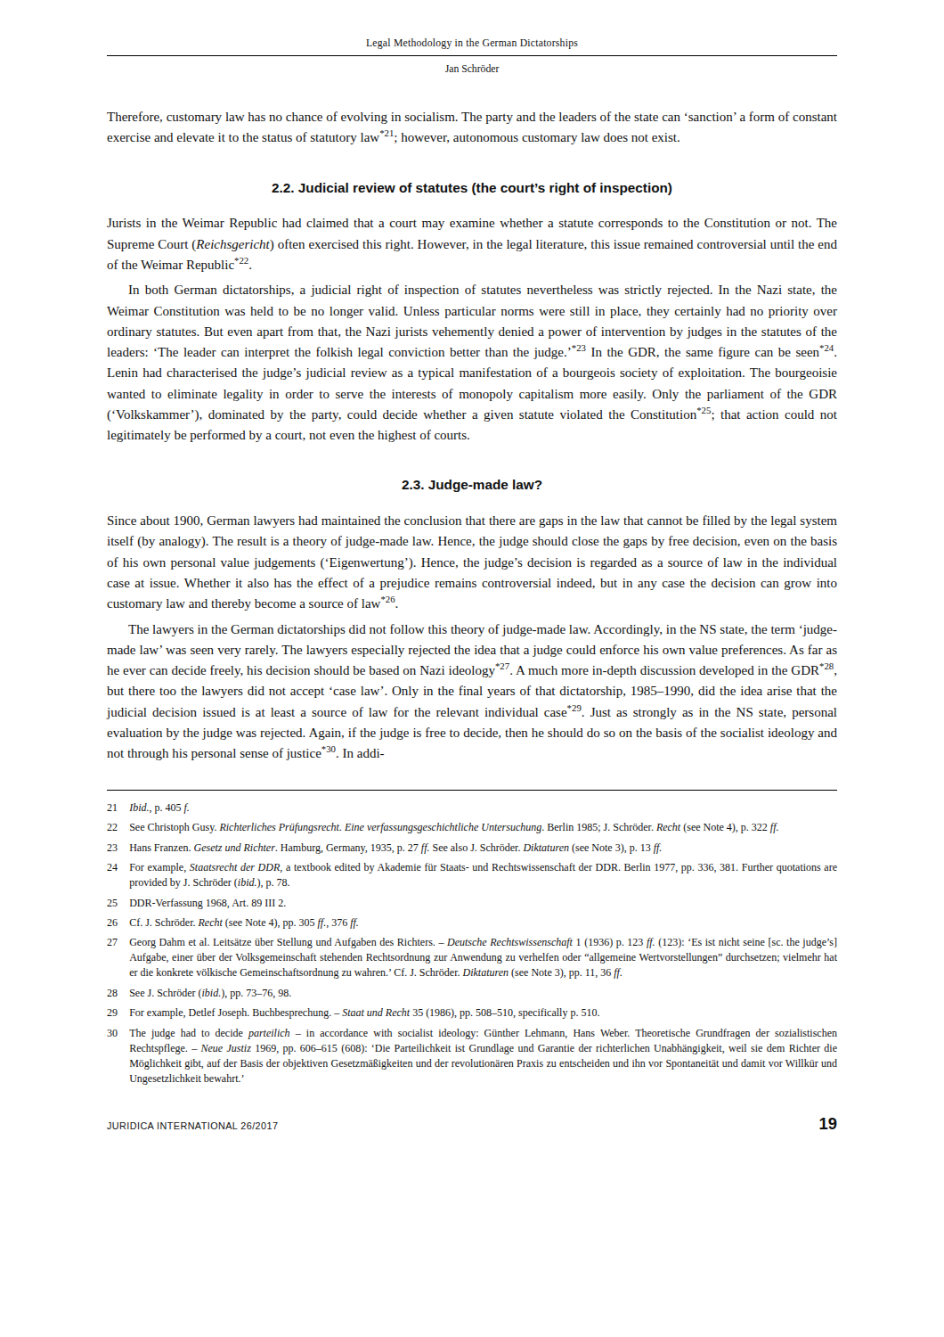Legal Methodology in the German Dictatorships
Jan Schröder
Therefore, customary law has no chance of evolving in socialism. The party and the leaders of the state can ‘sanction’ a form of constant exercise and elevate it to the status of statutory law*21; however, autonomous customary law does not exist.
2.2. Judicial review of statutes (the court’s right of inspection)
Jurists in the Weimar Republic had claimed that a court may examine whether a statute corresponds to the Constitution or not. The Supreme Court (Reichsgericht) often exercised this right. However, in the legal literature, this issue remained controversial until the end of the Weimar Republic*22.
In both German dictatorships, a judicial right of inspection of statutes nevertheless was strictly rejected. In the Nazi state, the Weimar Constitution was held to be no longer valid. Unless particular norms were still in place, they certainly had no priority over ordinary statutes. But even apart from that, the Nazi jurists vehemently denied a power of intervention by judges in the statutes of the leaders: ‘The leader can interpret the folkish legal conviction better than the judge.’*23 In the GDR, the same figure can be seen*24. Lenin had characterised the judge’s judicial review as a typical manifestation of a bourgeois society of exploitation. The bourgeoisie wanted to eliminate legality in order to serve the interests of monopoly capitalism more easily. Only the parliament of the GDR (‘Volkskammer’), dominated by the party, could decide whether a given statute violated the Constitution*25; that action could not legitimately be performed by a court, not even the highest of courts.
2.3. Judge-made law?
Since about 1900, German lawyers had maintained the conclusion that there are gaps in the law that cannot be filled by the legal system itself (by analogy). The result is a theory of judge-made law. Hence, the judge should close the gaps by free decision, even on the basis of his own personal value judgements (‘Eigenwertung’). Hence, the judge’s decision is regarded as a source of law in the individual case at issue. Whether it also has the effect of a prejudice remains controversial indeed, but in any case the decision can grow into customary law and thereby become a source of law*26.
The lawyers in the German dictatorships did not follow this theory of judge-made law. Accordingly, in the NS state, the term ‘judge-made law’ was seen very rarely. The lawyers especially rejected the idea that a judge could enforce his own value preferences. As far as he ever can decide freely, his decision should be based on Nazi ideology*27. A much more in-depth discussion developed in the GDR*28, but there too the lawyers did not accept ‘case law’. Only in the final years of that dictatorship, 1985–1990, did the idea arise that the judicial decision issued is at least a source of law for the relevant individual case*29. Just as strongly as in the NS state, personal evaluation by the judge was rejected. Again, if the judge is free to decide, then he should do so on the basis of the socialist ideology and not through his personal sense of justice*30. In addi-
Ibid., p. 405 f.
See Christoph Gusy. Richterliches Prüfungsrecht. Eine verfassungsgeschichtliche Untersuchung. Berlin 1985; J. Schröder. Recht (see Note 4), p. 322 ff.
Hans Franzen. Gesetz und Richter. Hamburg, Germany, 1935, p. 27 ff. See also J. Schröder. Diktaturen (see Note 3), p. 13 ff.
For example, Staatsrecht der DDR, a textbook edited by Akademie für Staats- und Rechtswissenschaft der DDR. Berlin 1977, pp. 336, 381. Further quotations are provided by J. Schröder (ibid.), p. 78.
DDR-Verfassung 1968, Art. 89 III 2.
Cf. J. Schröder. Recht (see Note 4), pp. 305 ff., 376 ff.
Georg Dahm et al. Leitsätze über Stellung und Aufgaben des Richters. – Deutsche Rechtswissenschaft 1 (1936) p. 123 ff. (123): ‘Es ist nicht seine [sc. the judge’s] Aufgabe, einer über der Volksgemeinschaft stehenden Rechtsordnung zur Anwendung zu verhelfen oder “allgemeine Wertvorstellungen” durchsetzen; vielmehr hat er die konkrete völkische Gemeinschaftsordnung zu wahren.’ Cf. J. Schröder. Diktaturen (see Note 3), pp. 11, 36 ff.
See J. Schröder (ibid.), pp. 73–76, 98.
For example, Detlef Joseph. Buchbesprechung. – Staat und Recht 35 (1986), pp. 508–510, specifically p. 510.
The judge had to decide parteilich – in accordance with socialist ideology: Günther Lehmann, Hans Weber. Theoretische Grundfragen der sozialistischen Rechtspflege. – Neue Justiz 1969, pp. 606–615 (608): ‘Die Parteilichkeit ist Grundlage und Garantie der richterlichen Unabhängigkeit, weil sie dem Richter die Möglichkeit gibt, auf der Basis der objektiven Gesetzmäßigkeiten und der revolutionären Praxis zu entscheiden und ihn vor Spontaneität und damit vor Willkür und Ungesetzlichkeit bewahrt.’
JURIDICA INTERNATIONAL 26/2017 19